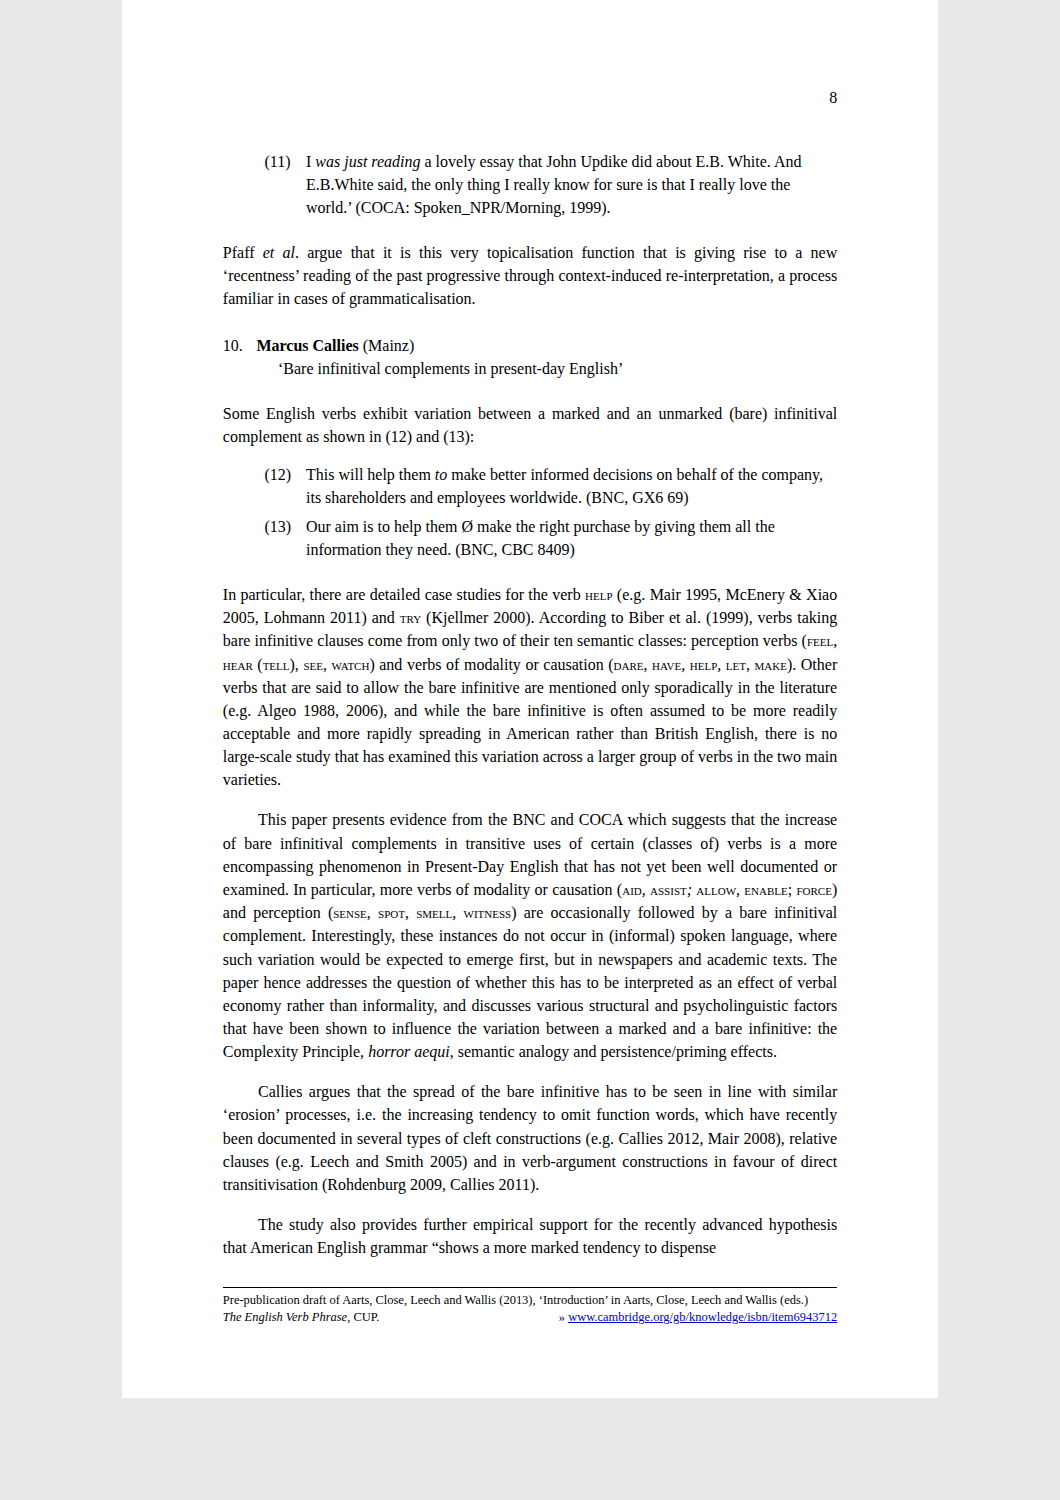8
(11) I was just reading a lovely essay that John Updike did about E.B. White. And E.B.White said, the only thing I really know for sure is that I really love the world.’ (COCA: Spoken_NPR/Morning, 1999).
Pfaff et al. argue that it is this very topicalisation function that is giving rise to a new ‘recentness’ reading of the past progressive through context-induced re-interpretation, a process familiar in cases of grammaticalisation.
10. Marcus Callies (Mainz) ‘Bare infinitival complements in present-day English’
Some English verbs exhibit variation between a marked and an unmarked (bare) infinitival complement as shown in (12) and (13):
(12) This will help them to make better informed decisions on behalf of the company, its shareholders and employees worldwide. (BNC, GX6 69)
(13) Our aim is to help them Ø make the right purchase by giving them all the information they need. (BNC, CBC 8409)
In particular, there are detailed case studies for the verb help (e.g. Mair 1995, McEnery & Xiao 2005, Lohmann 2011) and try (Kjellmer 2000). According to Biber et al. (1999), verbs taking bare infinitive clauses come from only two of their ten semantic classes: perception verbs (feel, hear (tell), see, watch) and verbs of modality or causation (dare, have, help, let, make). Other verbs that are said to allow the bare infinitive are mentioned only sporadically in the literature (e.g. Algeo 1988, 2006), and while the bare infinitive is often assumed to be more readily acceptable and more rapidly spreading in American rather than British English, there is no large-scale study that has examined this variation across a larger group of verbs in the two main varieties.
This paper presents evidence from the BNC and COCA which suggests that the increase of bare infinitival complements in transitive uses of certain (classes of) verbs is a more encompassing phenomenon in Present-Day English that has not yet been well documented or examined. In particular, more verbs of modality or causation (aid, assist; allow, enable; force) and perception (sense, spot, smell, witness) are occasionally followed by a bare infinitival complement. Interestingly, these instances do not occur in (informal) spoken language, where such variation would be expected to emerge first, but in newspapers and academic texts. The paper hence addresses the question of whether this has to be interpreted as an effect of verbal economy rather than informality, and discusses various structural and psycholinguistic factors that have been shown to influence the variation between a marked and a bare infinitive: the Complexity Principle, horror aequi, semantic analogy and persistence/priming effects.
Callies argues that the spread of the bare infinitive has to be seen in line with similar ‘erosion’ processes, i.e. the increasing tendency to omit function words, which have recently been documented in several types of cleft constructions (e.g. Callies 2012, Mair 2008), relative clauses (e.g. Leech and Smith 2005) and in verb-argument constructions in favour of direct transitivisation (Rohdenburg 2009, Callies 2011).
The study also provides further empirical support for the recently advanced hypothesis that American English grammar “shows a more marked tendency to dispense
Pre-publication draft of Aarts, Close, Leech and Wallis (2013), ‘Introduction’ in Aarts, Close, Leech and Wallis (eds.)
The English Verb Phrase, CUP. » www.cambridge.org/gb/knowledge/isbn/item6943712